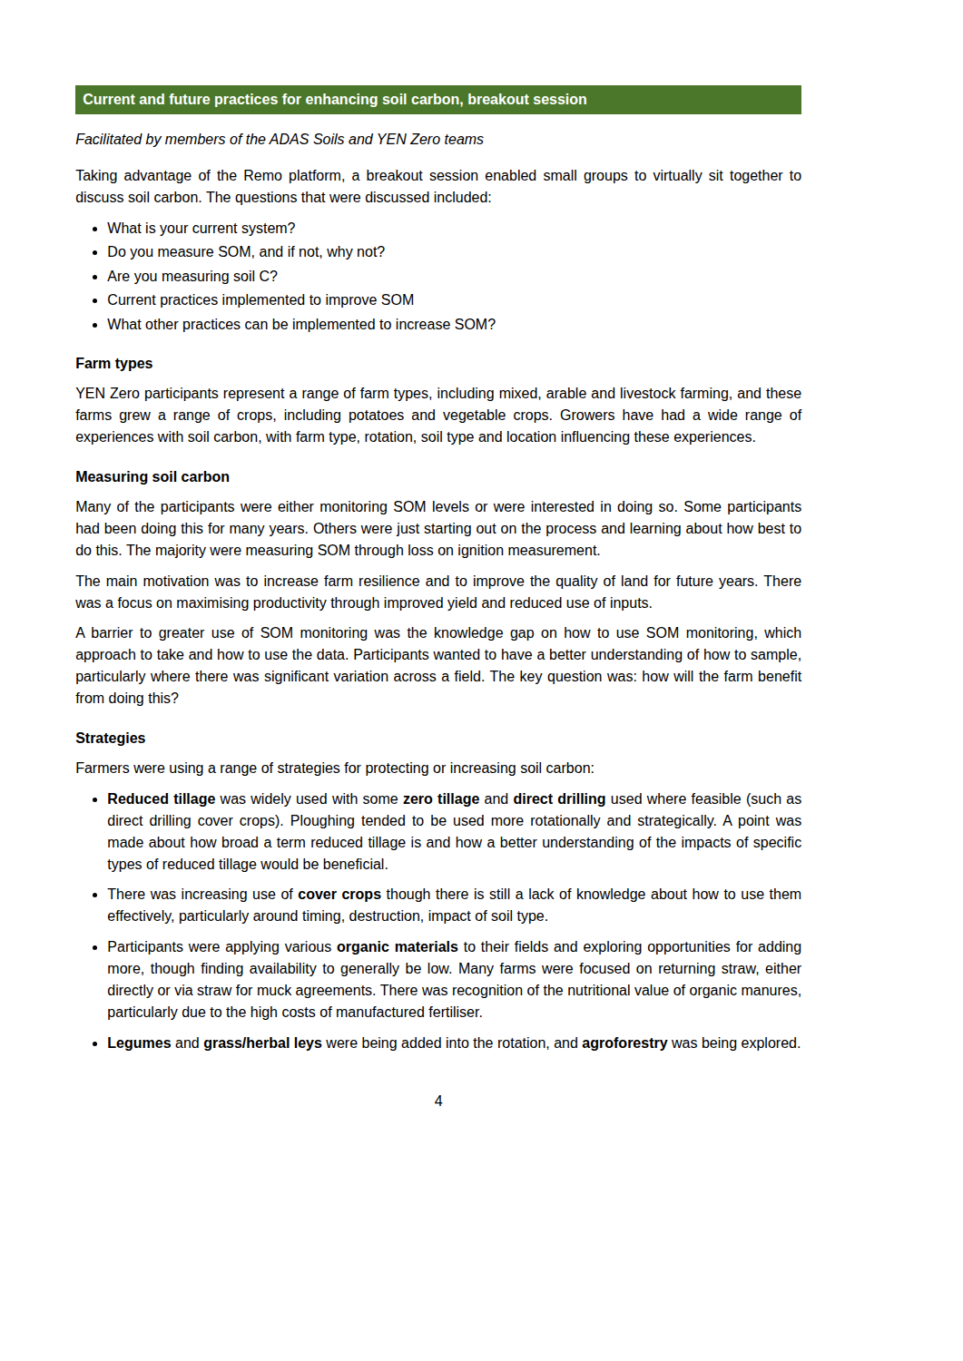Current and future practices for enhancing soil carbon, breakout session
Facilitated by members of the ADAS Soils and YEN Zero teams
Taking advantage of the Remo platform, a breakout session enabled small groups to virtually sit together to discuss soil carbon. The questions that were discussed included:
What is your current system?
Do you measure SOM, and if not, why not?
Are you measuring soil C?
Current practices implemented to improve SOM
What other practices can be implemented to increase SOM?
Farm types
YEN Zero participants represent a range of farm types, including mixed, arable and livestock farming, and these farms grew a range of crops, including potatoes and vegetable crops. Growers have had a wide range of experiences with soil carbon, with farm type, rotation, soil type and location influencing these experiences.
Measuring soil carbon
Many of the participants were either monitoring SOM levels or were interested in doing so. Some participants had been doing this for many years. Others were just starting out on the process and learning about how best to do this. The majority were measuring SOM through loss on ignition measurement.
The main motivation was to increase farm resilience and to improve the quality of land for future years. There was a focus on maximising productivity through improved yield and reduced use of inputs.
A barrier to greater use of SOM monitoring was the knowledge gap on how to use SOM monitoring, which approach to take and how to use the data. Participants wanted to have a better understanding of how to sample, particularly where there was significant variation across a field. The key question was: how will the farm benefit from doing this?
Strategies
Farmers were using a range of strategies for protecting or increasing soil carbon:
Reduced tillage was widely used with some zero tillage and direct drilling used where feasible (such as direct drilling cover crops). Ploughing tended to be used more rotationally and strategically. A point was made about how broad a term reduced tillage is and how a better understanding of the impacts of specific types of reduced tillage would be beneficial.
There was increasing use of cover crops though there is still a lack of knowledge about how to use them effectively, particularly around timing, destruction, impact of soil type.
Participants were applying various organic materials to their fields and exploring opportunities for adding more, though finding availability to generally be low. Many farms were focused on returning straw, either directly or via straw for muck agreements. There was recognition of the nutritional value of organic manures, particularly due to the high costs of manufactured fertiliser.
Legumes and grass/herbal leys were being added into the rotation, and agroforestry was being explored.
4